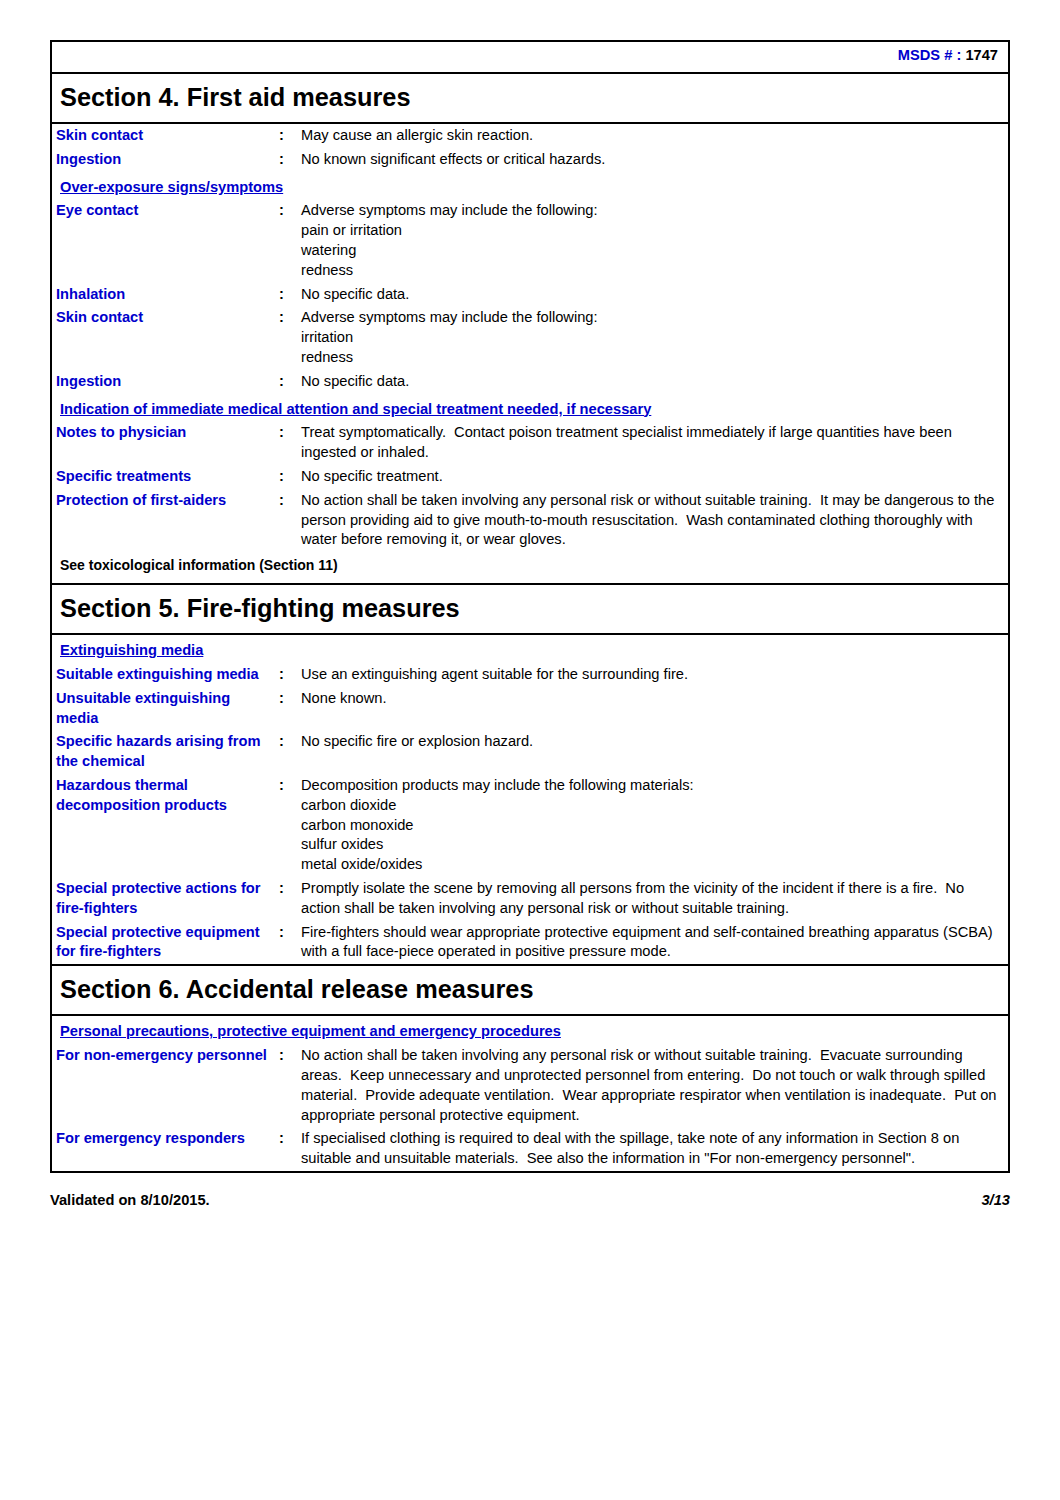MSDS # : 1747
Section 4. First aid measures
| Skin contact | : | May cause an allergic skin reaction. |
| Ingestion | : | No known significant effects or critical hazards. |
Over-exposure signs/symptoms
| Eye contact | : | Adverse symptoms may include the following: pain or irritation watering redness |
| Inhalation | : | No specific data. |
| Skin contact | : | Adverse symptoms may include the following: irritation redness |
| Ingestion | : | No specific data. |
Indication of immediate medical attention and special treatment needed, if necessary
| Notes to physician | : | Treat symptomatically. Contact poison treatment specialist immediately if large quantities have been ingested or inhaled. |
| Specific treatments | : | No specific treatment. |
| Protection of first-aiders | : | No action shall be taken involving any personal risk or without suitable training. It may be dangerous to the person providing aid to give mouth-to-mouth resuscitation. Wash contaminated clothing thoroughly with water before removing it, or wear gloves. |
See toxicological information (Section 11)
Section 5. Fire-fighting measures
Extinguishing media
| Suitable extinguishing media | : | Use an extinguishing agent suitable for the surrounding fire. |
| Unsuitable extinguishing media | : | None known. |
| Specific hazards arising from the chemical | : | No specific fire or explosion hazard. |
| Hazardous thermal decomposition products | : | Decomposition products may include the following materials: carbon dioxide carbon monoxide sulfur oxides metal oxide/oxides |
| Special protective actions for fire-fighters | : | Promptly isolate the scene by removing all persons from the vicinity of the incident if there is a fire. No action shall be taken involving any personal risk or without suitable training. |
| Special protective equipment for fire-fighters | : | Fire-fighters should wear appropriate protective equipment and self-contained breathing apparatus (SCBA) with a full face-piece operated in positive pressure mode. |
Section 6. Accidental release measures
Personal precautions, protective equipment and emergency procedures
| For non-emergency personnel | : | No action shall be taken involving any personal risk or without suitable training. Evacuate surrounding areas. Keep unnecessary and unprotected personnel from entering. Do not touch or walk through spilled material. Provide adequate ventilation. Wear appropriate respirator when ventilation is inadequate. Put on appropriate personal protective equipment. |
| For emergency responders | : | If specialised clothing is required to deal with the spillage, take note of any information in Section 8 on suitable and unsuitable materials. See also the information in "For non-emergency personnel". |
Validated on 8/10/2015. 3/13